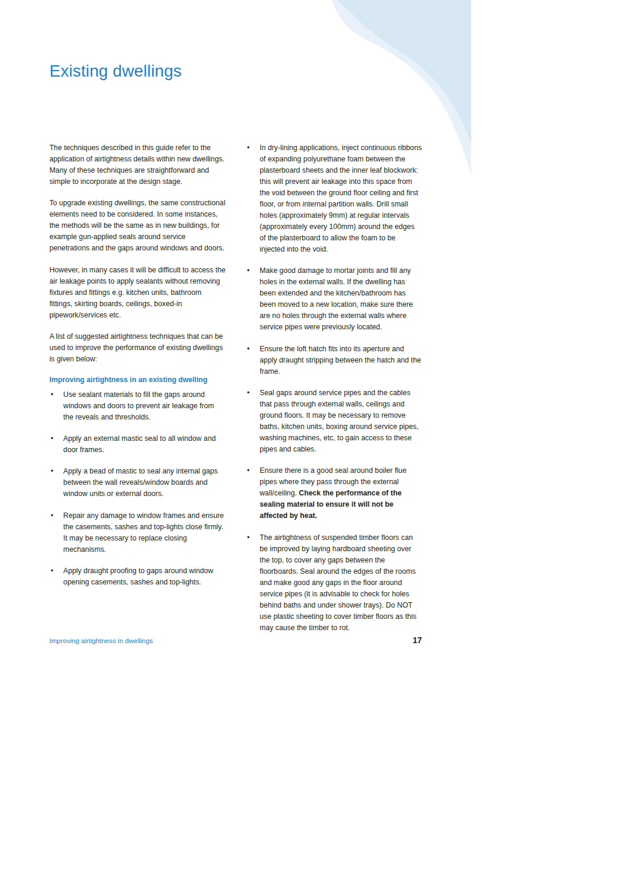Existing dwellings
The techniques described in this guide refer to the application of airtightness details within new dwellings. Many of these techniques are straightforward and simple to incorporate at the design stage.
To upgrade existing dwellings, the same constructional elements need to be considered. In some instances, the methods will be the same as in new buildings, for example gun-applied seals around service penetrations and the gaps around windows and doors.
However, in many cases it will be difficult to access the air leakage points to apply sealants without removing fixtures and fittings e.g. kitchen units, bathroom fittings, skirting boards, ceilings, boxed-in pipework/services etc.
A list of suggested airtightness techniques that can be used to improve the performance of existing dwellings is given below:
Improving airtightness in an existing dwelling
Use sealant materials to fill the gaps around windows and doors to prevent air leakage from the reveals and thresholds.
Apply an external mastic seal to all window and door frames.
Apply a bead of mastic to seal any internal gaps between the wall reveals/window boards and window units or external doors.
Repair any damage to window frames and ensure the casements, sashes and top-lights close firmly. It may be necessary to replace closing mechanisms.
Apply draught proofing to gaps around window opening casements, sashes and top-lights.
In dry-lining applications, inject continuous ribbons of expanding polyurethane foam between the plasterboard sheets and the inner leaf blockwork: this will prevent air leakage into this space from the void between the ground floor ceiling and first floor, or from internal partition walls. Drill small holes (approximately 9mm) at regular intervals (approximately every 100mm) around the edges of the plasterboard to allow the foam to be injected into the void.
Make good damage to mortar joints and fill any holes in the external walls. If the dwelling has been extended and the kitchen/bathroom has been moved to a new location, make sure there are no holes through the external walls where service pipes were previously located.
Ensure the loft hatch fits into its aperture and apply draught stripping between the hatch and the frame.
Seal gaps around service pipes and the cables that pass through external walls, ceilings and ground floors. It may be necessary to remove baths, kitchen units, boxing around service pipes, washing machines, etc, to gain access to these pipes and cables.
Ensure there is a good seal around boiler flue pipes where they pass through the external wall/ceiling. Check the performance of the sealing material to ensure it will not be affected by heat.
The airtightness of suspended timber floors can be improved by laying hardboard sheeting over the top, to cover any gaps between the floorboards. Seal around the edges of the rooms and make good any gaps in the floor around service pipes (it is advisable to check for holes behind baths and under shower trays). Do NOT use plastic sheeting to cover timber floors as this may cause the timber to rot.
Improving airtightness in dwellings 17